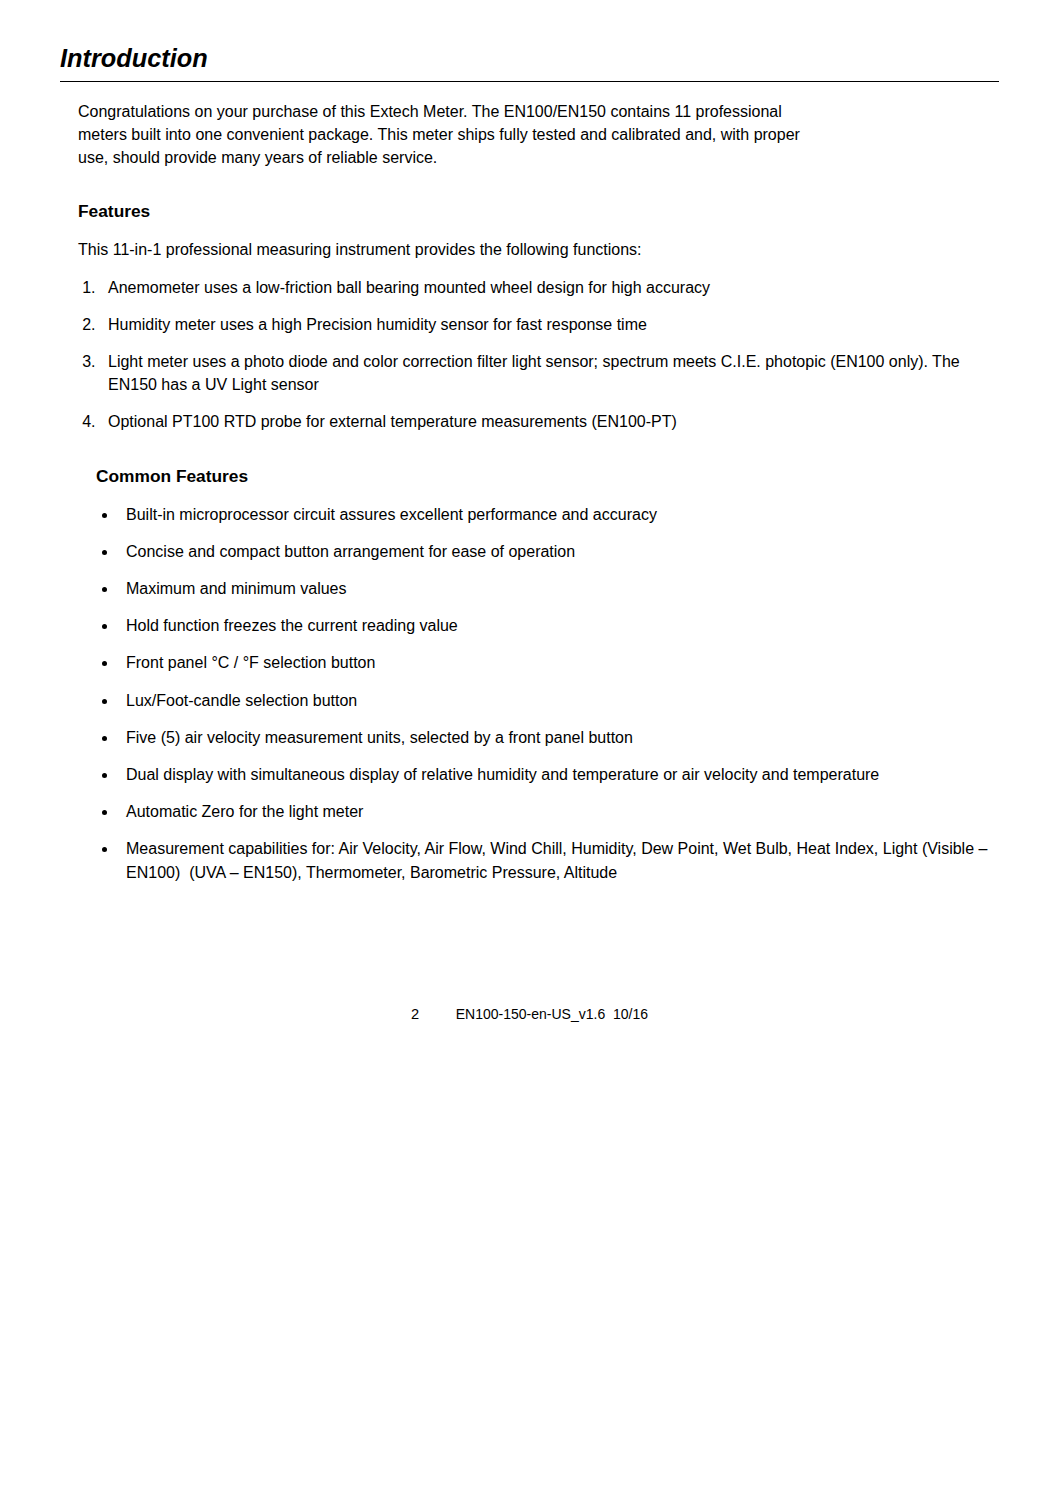Introduction
Congratulations on your purchase of this Extech Meter. The EN100/EN150 contains 11 professional meters built into one convenient package. This meter ships fully tested and calibrated and, with proper use, should provide many years of reliable service.
Features
This 11-in-1 professional measuring instrument provides the following functions:
Anemometer uses a low-friction ball bearing mounted wheel design for high accuracy
Humidity meter uses a high Precision humidity sensor for fast response time
Light meter uses a photo diode and color correction filter light sensor; spectrum meets C.I.E. photopic (EN100 only). The EN150 has a UV Light sensor
Optional PT100 RTD probe for external temperature measurements (EN100-PT)
Common Features
Built-in microprocessor circuit assures excellent performance and accuracy
Concise and compact button arrangement for ease of operation
Maximum and minimum values
Hold function freezes the current reading value
Front panel °C / °F selection button
Lux/Foot-candle selection button
Five (5) air velocity measurement units, selected by a front panel button
Dual display with simultaneous display of relative humidity and temperature or air velocity and temperature
Automatic Zero for the light meter
Measurement capabilities for: Air Velocity, Air Flow, Wind Chill, Humidity, Dew Point, Wet Bulb, Heat Index, Light (Visible – EN100) (UVA – EN150), Thermometer, Barometric Pressure, Altitude
2 EN100-150-en-US_v1.6 10/16